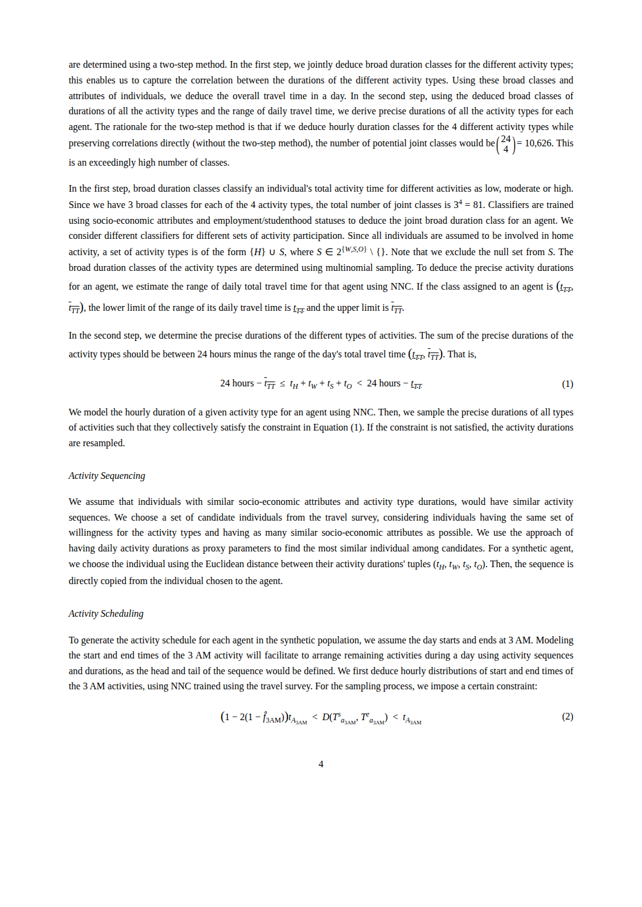are determined using a two-step method. In the first step, we jointly deduce broad duration classes for the different activity types; this enables us to capture the correlation between the durations of the different activity types. Using these broad classes and attributes of individuals, we deduce the overall travel time in a day. In the second step, using the deduced broad classes of durations of all the activity types and the range of daily travel time, we derive precise durations of all the activity types for each agent. The rationale for the two-step method is that if we deduce hourly duration classes for the 4 different activity types while preserving correlations directly (without the two-step method), the number of potential joint classes would be 244 = 10,626. This is an exceedingly high number of classes.
In the first step, broad duration classes classify an individual's total activity time for different activities as low, moderate or high. Since we have 3 broad classes for each of the 4 activity types, the total number of joint classes is 34 = 81. Classifiers are trained using socio-economic attributes and employment/studenthood statuses to deduce the joint broad duration class for an agent. We consider different classifiers for different sets of activity participation. Since all individuals are assumed to be involved in home activity, a set of activity types is of the form {H} ∪ S, where S ∈ 2{W,S,O} \ {}. Note that we exclude the null set from S. The broad duration classes of the activity types are determined using multinomial sampling. To deduce the precise activity durations for an agent, we estimate the range of daily total travel time for that agent using NNC. If the class assigned to an agent is (tTT, tTT), the lower limit of the range of its daily travel time is tTT and the upper limit is tTT.
In the second step, we determine the precise durations of the different types of activities. The sum of the precise durations of the activity types should be between 24 hours minus the range of the day's total travel time (tTT, tTT). That is,
24 hours − tTT ≤ tH + tW + tS + tO < 24 hours − tTT (1)
We model the hourly duration of a given activity type for an agent using NNC. Then, we sample the precise durations of all types of activities such that they collectively satisfy the constraint in Equation (1). If the constraint is not satisfied, the activity durations are resampled.
Activity Sequencing
We assume that individuals with similar socio-economic attributes and activity type durations, would have similar activity sequences. We choose a set of candidate individuals from the travel survey, considering individuals having the same set of willingness for the activity types and having as many similar socio-economic attributes as possible. We use the approach of having daily activity durations as proxy parameters to find the most similar individual among candidates. For a synthetic agent, we choose the individual using the Euclidean distance between their activity durations' tuples (tH, tW, tS, tO). Then, the sequence is directly copied from the individual chosen to the agent.
Activity Scheduling
To generate the activity schedule for each agent in the synthetic population, we assume the day starts and ends at 3 AM. Modeling the start and end times of the 3 AM activity will facilitate to arrange remaining activities during a day using activity sequences and durations, as the head and tail of the sequence would be defined. We first deduce hourly distributions of start and end times of the 3 AM activities, using NNC trained using the travel survey. For the sampling process, we impose a certain constraint:
(1 − 2(1 − f̂3AM)) tA3AM < D(Tsa3AM, Tea3AM) < tA3AM (2)
4